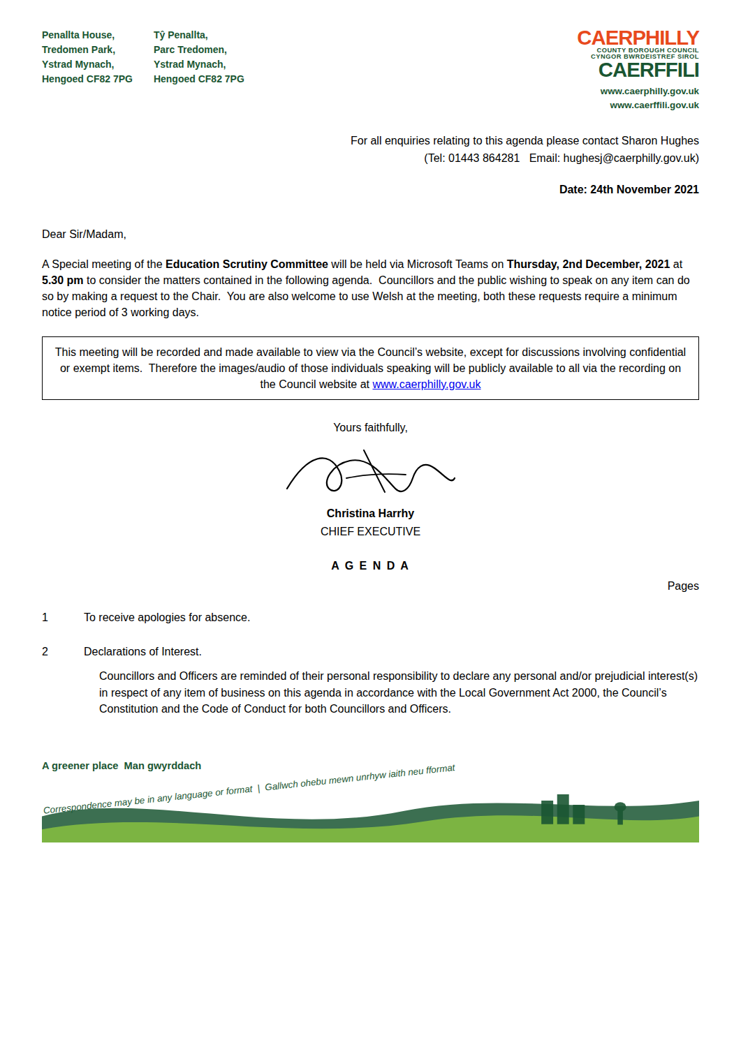Penallta House,
Tredomen Park,
Ystrad Mynach,
Hengoed CF82 7PG
Tŷ Penallta,
Parc Tredomen,
Ystrad Mynach,
Hengoed CF82 7PG
CAERPHILLY COUNTY BOROUGH COUNCIL CYNGOR BWRDEISTREF SIROL CAERFFILI
www.caerphilly.gov.uk
www.caerffili.gov.uk
For all enquiries relating to this agenda please contact Sharon Hughes
(Tel: 01443 864281 Email: hughesj@caerphilly.gov.uk)
Date: 24th November 2021
Dear Sir/Madam,
A Special meeting of the Education Scrutiny Committee will be held via Microsoft Teams on Thursday, 2nd December, 2021 at 5.30 pm to consider the matters contained in the following agenda. Councillors and the public wishing to speak on any item can do so by making a request to the Chair. You are also welcome to use Welsh at the meeting, both these requests require a minimum notice period of 3 working days.
This meeting will be recorded and made available to view via the Council’s website, except for discussions involving confidential or exempt items. Therefore the images/audio of those individuals speaking will be publicly available to all via the recording on the Council website at www.caerphilly.gov.uk
Yours faithfully,
Christina Harrhy
CHIEF EXECUTIVE
A G E N D A
Pages
1
To receive apologies for absence.
2
Declarations of Interest.
Councillors and Officers are reminded of their personal responsibility to declare any personal and/or prejudicial interest(s) in respect of any item of business on this agenda in accordance with the Local Government Act 2000, the Council’s Constitution and the Code of Conduct for both Councillors and Officers.
A greener place Man gwyrddach
Correspondence may be in any language or format | Gallwch ohebu mewn unrhyw iaith neu fformat